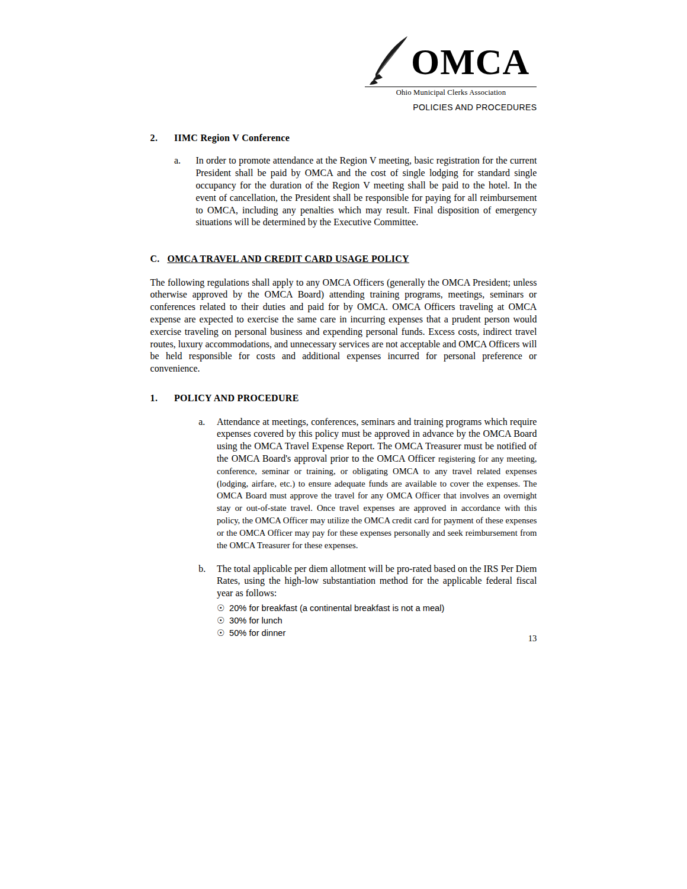OMCA
Ohio Municipal Clerks Association
POLICIES AND PROCEDURES
2.
IIMC Region V Conference
a.
In order to promote attendance at the Region V meeting, basic registration for the current President shall be paid by OMCA and the cost of single lodging for standard single occupancy for the duration of the Region V meeting shall be paid to the hotel. In the event of cancellation, the President shall be responsible for paying for all reimbursement to OMCA, including any penalties which may result. Final disposition of emergency situations will be determined by the Executive Committee.
C.
OMCA TRAVEL AND CREDIT CARD USAGE POLICY
The following regulations shall apply to any OMCA Officers (generally the OMCA President; unless otherwise approved by the OMCA Board) attending training programs, meetings, seminars or conferences related to their duties and paid for by OMCA. OMCA Officers traveling at OMCA expense are expected to exercise the same care in incurring expenses that a prudent person would exercise traveling on personal business and expending personal funds. Excess costs, indirect travel routes, luxury accommodations, and unnecessary services are not acceptable and OMCA Officers will be held responsible for costs and additional expenses incurred for personal preference or convenience.
1.
POLICY AND PROCEDURE
a.
Attendance at meetings, conferences, seminars and training programs which require expenses covered by this policy must be approved in advance by the OMCA Board using the OMCA Travel Expense Report. The OMCA Treasurer must be notified of the OMCA Board's approval prior to the OMCA Officer registering for any meeting, conference, seminar or training, or obligating OMCA to any travel related expenses (lodging, airfare, etc.) to ensure adequate funds are available to cover the expenses. The OMCA Board must approve the travel for any OMCA Officer that involves an overnight stay or out-of-state travel. Once travel expenses are approved in accordance with this policy, the OMCA Officer may utilize the OMCA credit card for payment of these expenses or the OMCA Officer may pay for these expenses personally and seek reimbursement from the OMCA Treasurer for these expenses.
b.
The total applicable per diem allotment will be pro-rated based on the IRS Per Diem Rates, using the high-low substantiation method for the applicable federal fiscal year as follows:
☉20% for breakfast (a continental breakfast is not a meal)
☉30% for lunch
☉50% for dinner
13